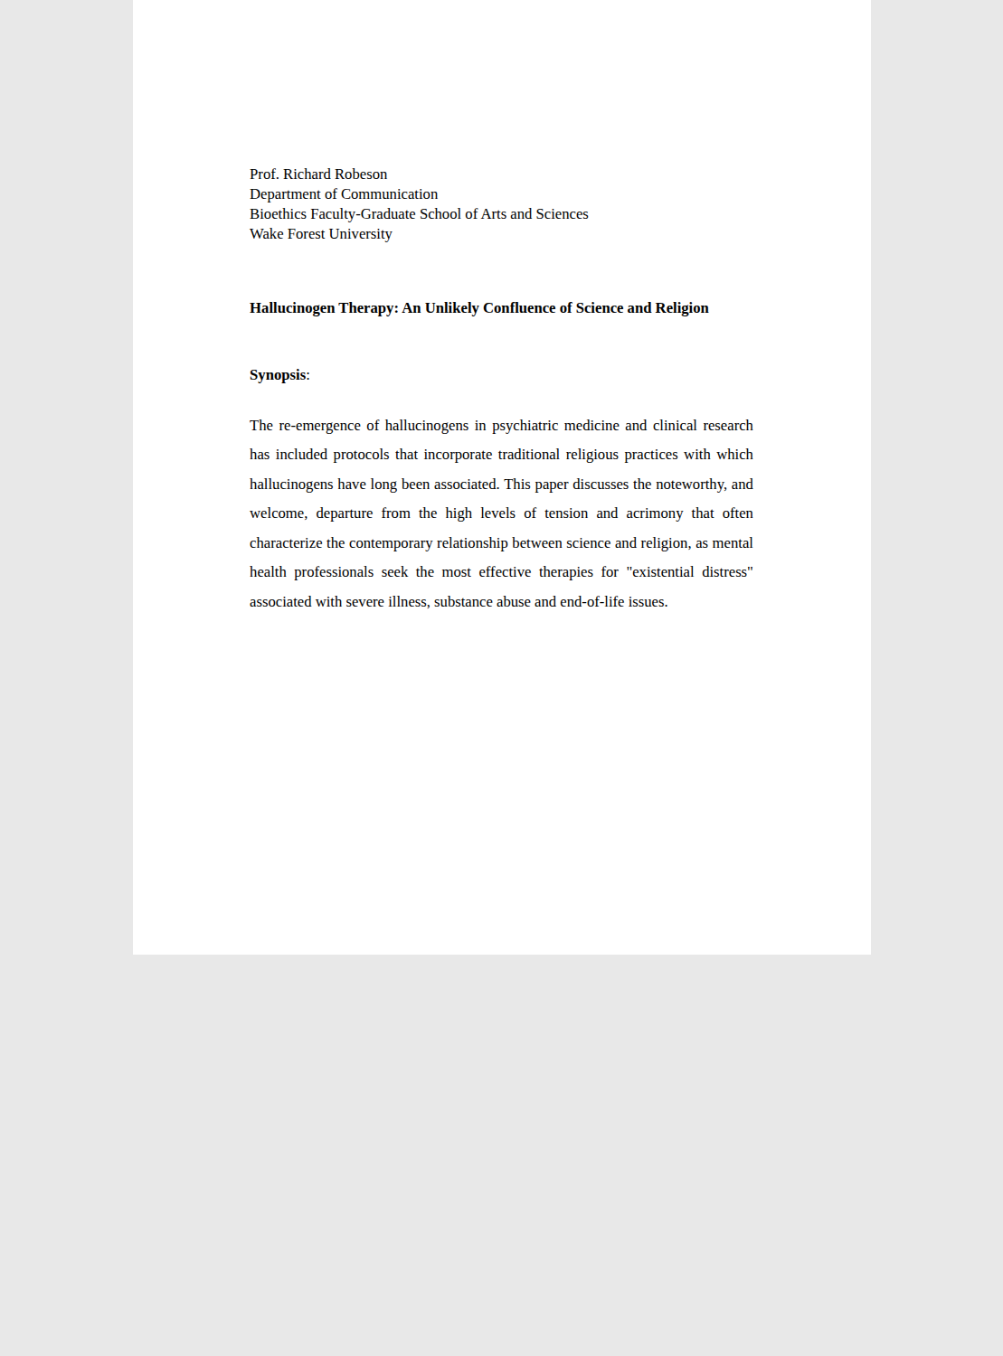Prof. Richard Robeson
Department of Communication
Bioethics Faculty-Graduate School of Arts and Sciences
Wake Forest University
Hallucinogen Therapy: An Unlikely Confluence of Science and Religion
Synopsis:
The re-emergence of hallucinogens in psychiatric medicine and clinical research has included protocols that incorporate traditional religious practices with which hallucinogens have long been associated. This paper discusses the noteworthy, and welcome, departure from the high levels of tension and acrimony that often characterize the contemporary relationship between science and religion, as mental health professionals seek the most effective therapies for "existential distress" associated with severe illness, substance abuse and end-of-life issues.